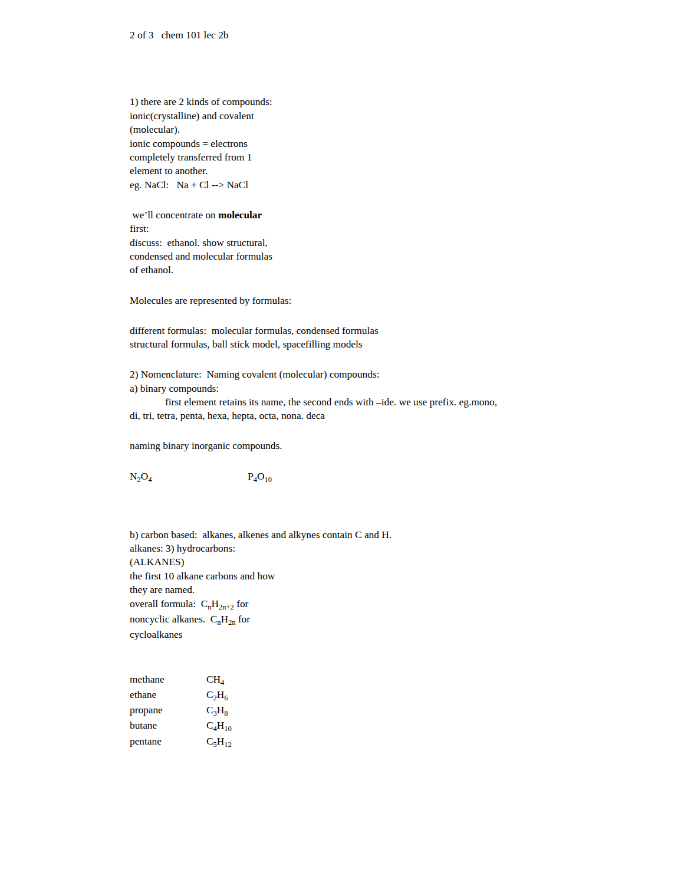2 of 3 chem 101 lec 2b
1) there are 2 kinds of compounds:
ionic(crystalline) and covalent
(molecular).
ionic compounds = electrons
completely transferred from 1
element to another.
eg. NaCl: Na + Cl --> NaCl
we’ll concentrate on molecular
first:
discuss: ethanol. show structural,
condensed and molecular formulas
of ethanol.
Molecules are represented by formulas:
different formulas: molecular formulas, condensed formulas
structural formulas, ball stick model, spacefilling models
2) Nomenclature: Naming covalent (molecular) compounds:
a) binary compounds:
first element retains its name, the second ends with –ide. we use prefix. eg.mono,
di, tri, tetra, penta, hexa, hepta, octa, nona. deca
naming binary inorganic compounds.
N2O4 P4O10
b) carbon based: alkanes, alkenes and alkynes contain C and H.
alkanes: 3) hydrocarbons:
(ALKANES)
the first 10 alkane carbons and how
they are named.
overall formula: CnH2n+2 for
noncyclic alkanes. CnH2n for
cycloalkanes
| methane | CH 4 |
| ethane | C 2 H 6 |
| propane | C 3 H 8 |
| butane | C 4 H 10 |
| pentane | C 5 H 12 |